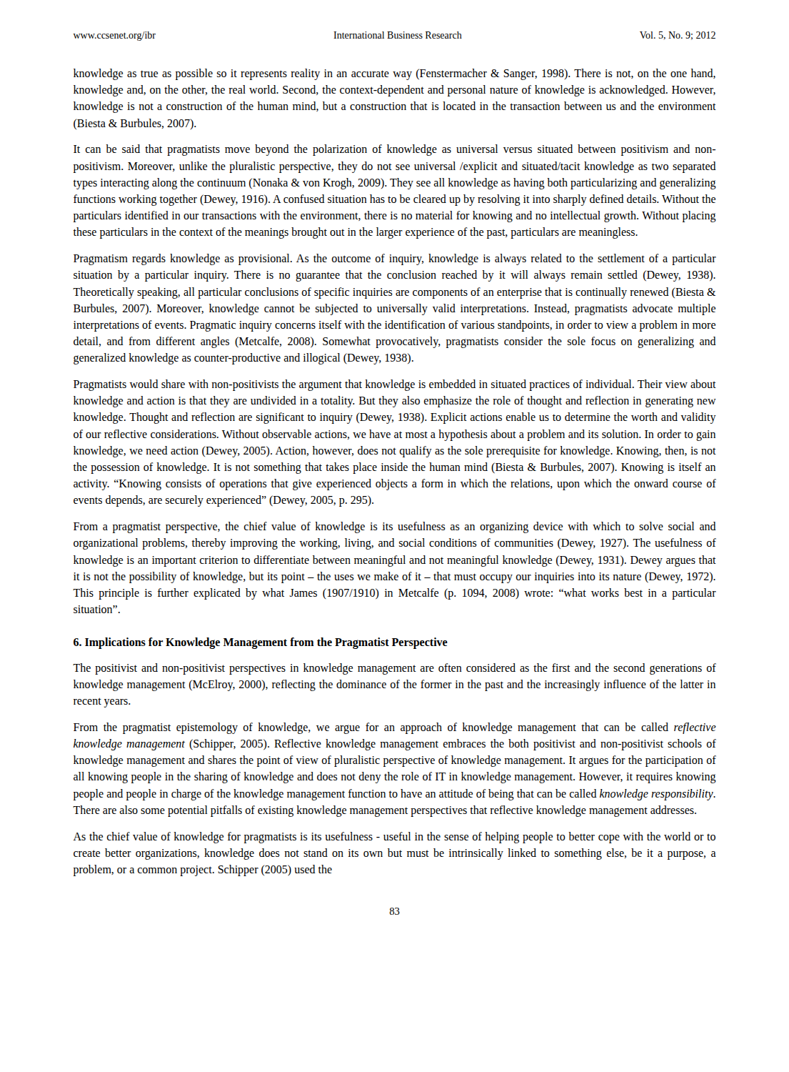www.ccsenet.org/ibr International Business Research Vol. 5, No. 9; 2012
knowledge as true as possible so it represents reality in an accurate way (Fenstermacher & Sanger, 1998). There is not, on the one hand, knowledge and, on the other, the real world. Second, the context-dependent and personal nature of knowledge is acknowledged. However, knowledge is not a construction of the human mind, but a construction that is located in the transaction between us and the environment (Biesta & Burbules, 2007).
It can be said that pragmatists move beyond the polarization of knowledge as universal versus situated between positivism and non-positivism. Moreover, unlike the pluralistic perspective, they do not see universal /explicit and situated/tacit knowledge as two separated types interacting along the continuum (Nonaka & von Krogh, 2009). They see all knowledge as having both particularizing and generalizing functions working together (Dewey, 1916). A confused situation has to be cleared up by resolving it into sharply defined details. Without the particulars identified in our transactions with the environment, there is no material for knowing and no intellectual growth. Without placing these particulars in the context of the meanings brought out in the larger experience of the past, particulars are meaningless.
Pragmatism regards knowledge as provisional. As the outcome of inquiry, knowledge is always related to the settlement of a particular situation by a particular inquiry. There is no guarantee that the conclusion reached by it will always remain settled (Dewey, 1938). Theoretically speaking, all particular conclusions of specific inquiries are components of an enterprise that is continually renewed (Biesta & Burbules, 2007). Moreover, knowledge cannot be subjected to universally valid interpretations. Instead, pragmatists advocate multiple interpretations of events. Pragmatic inquiry concerns itself with the identification of various standpoints, in order to view a problem in more detail, and from different angles (Metcalfe, 2008). Somewhat provocatively, pragmatists consider the sole focus on generalizing and generalized knowledge as counter-productive and illogical (Dewey, 1938).
Pragmatists would share with non-positivists the argument that knowledge is embedded in situated practices of individual. Their view about knowledge and action is that they are undivided in a totality. But they also emphasize the role of thought and reflection in generating new knowledge. Thought and reflection are significant to inquiry (Dewey, 1938). Explicit actions enable us to determine the worth and validity of our reflective considerations. Without observable actions, we have at most a hypothesis about a problem and its solution. In order to gain knowledge, we need action (Dewey, 2005). Action, however, does not qualify as the sole prerequisite for knowledge. Knowing, then, is not the possession of knowledge. It is not something that takes place inside the human mind (Biesta & Burbules, 2007). Knowing is itself an activity. “Knowing consists of operations that give experienced objects a form in which the relations, upon which the onward course of events depends, are securely experienced” (Dewey, 2005, p. 295).
From a pragmatist perspective, the chief value of knowledge is its usefulness as an organizing device with which to solve social and organizational problems, thereby improving the working, living, and social conditions of communities (Dewey, 1927). The usefulness of knowledge is an important criterion to differentiate between meaningful and not meaningful knowledge (Dewey, 1931). Dewey argues that it is not the possibility of knowledge, but its point – the uses we make of it – that must occupy our inquiries into its nature (Dewey, 1972). This principle is further explicated by what James (1907/1910) in Metcalfe (p. 1094, 2008) wrote: “what works best in a particular situation”.
6. Implications for Knowledge Management from the Pragmatist Perspective
The positivist and non-positivist perspectives in knowledge management are often considered as the first and the second generations of knowledge management (McElroy, 2000), reflecting the dominance of the former in the past and the increasingly influence of the latter in recent years.
From the pragmatist epistemology of knowledge, we argue for an approach of knowledge management that can be called reflective knowledge management (Schipper, 2005). Reflective knowledge management embraces the both positivist and non-positivist schools of knowledge management and shares the point of view of pluralistic perspective of knowledge management. It argues for the participation of all knowing people in the sharing of knowledge and does not deny the role of IT in knowledge management. However, it requires knowing people and people in charge of the knowledge management function to have an attitude of being that can be called knowledge responsibility. There are also some potential pitfalls of existing knowledge management perspectives that reflective knowledge management addresses.
As the chief value of knowledge for pragmatists is its usefulness - useful in the sense of helping people to better cope with the world or to create better organizations, knowledge does not stand on its own but must be intrinsically linked to something else, be it a purpose, a problem, or a common project. Schipper (2005) used the
83